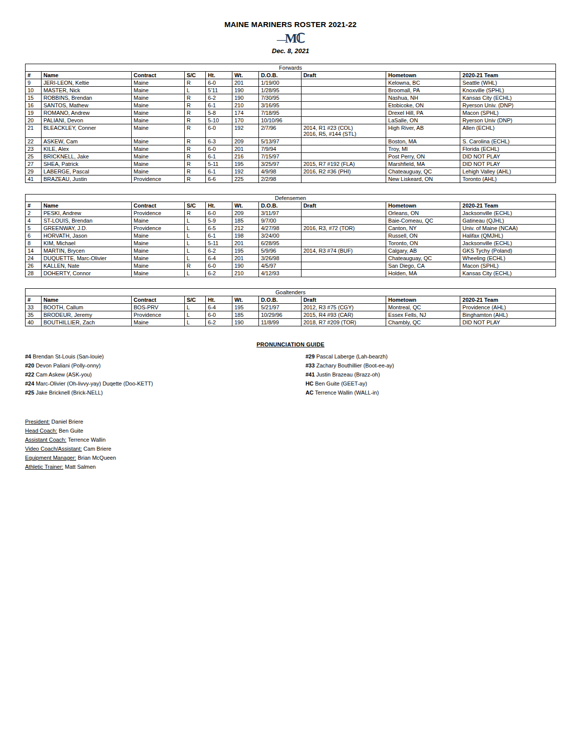MAINE MARINERS ROSTER 2021-22
—Mℂ
Dec. 8, 2021
Forwards
| # | Name | Contract | S/C | Ht. | Wt. | D.O.B. | Draft | Hometown | 2020-21 Team |
| --- | --- | --- | --- | --- | --- | --- | --- | --- | --- |
| 9 | JERI-LEON, Keltie | Maine | R | 6-0 | 201 | 1/19/00 | | Kelowna, BC | Seattle (WHL) |
| 10 | MASTER, Nick | Maine | L | 5’11 | 190 | 1/28/95 | | Broomall, PA | Knoxville (SPHL) |
| 15 | ROBBINS, Brendan | Maine | R | 6-2 | 190 | 7/30/95 | | Nashua, NH | Kansas City (ECHL) |
| 16 | SANTOS, Mathew | Maine | R | 6-1 | 210 | 3/16/95 | | Etobicoke, ON | Ryerson Univ. (DNP) |
| 19 | ROMANO, Andrew | Maine | R | 5-8 | 174 | 7/18/95 | | Drexel Hill, PA | Macon (SPHL) |
| 20 | PALIANI, Devon | Maine | R | 5-10 | 170 | 10/10/96 | | LaSalle, ON | Ryerson Univ (DNP) |
| 21 | BLEACKLEY, Conner | Maine | R | 6-0 | 192 | 2/7/96 | 2014, R1 #23 (COL) 2016, R5, #144 (STL) | High River, AB | Allen (ECHL) |
| 22 | ASKEW, Cam | Maine | R | 6-3 | 209 | 5/13/97 | | Boston, MA | S. Carolina (ECHL) |
| 23 | KILE, Alex | Maine | R | 6-0 | 201 | 7/9/94 | | Troy, MI | Florida (ECHL) |
| 25 | BRICKNELL, Jake | Maine | R | 6-1 | 216 | 7/15/97 | | Post Perry, ON | DID NOT PLAY |
| 27 | SHEA, Patrick | Maine | R | 5-11 | 195 | 3/25/97 | 2015, R7 #192 (FLA) | Marshfield, MA | DID NOT PLAY |
| 29 | LABERGE, Pascal | Maine | R | 6-1 | 192 | 4/9/98 | 2016, R2 #36 (PHI) | Chateauguay, QC | Lehigh Valley (AHL) |
| 41 | BRAZEAU, Justin | Providence | R | 6-6 | 225 | 2/2/98 | | New Liskeard, ON | Toronto (AHL) |
Defensemen
| # | Name | Contract | S/C | Ht. | Wt. | D.O.B. | Draft | Hometown | 2020-21 Team |
| --- | --- | --- | --- | --- | --- | --- | --- | --- | --- |
| 2 | PESKI, Andrew | Providence | R | 6-0 | 209 | 3/11/97 | | Orleans, ON | Jacksonville (ECHL) |
| 4 | ST-LOUIS, Brendan | Maine | L | 5-9 | 185 | 9/7/00 | | Baie-Comeau, QC | Gatineau (QJHL) |
| 5 | GREENWAY, J.D. | Providence | L | 6-5 | 212 | 4/27/98 | 2016, R3, #72 (TOR) | Canton, NY | Univ. of Maine (NCAA) |
| 6 | HORVATH, Jason | Maine | L | 6-1 | 198 | 3/24/00 | | Russell, ON | Halifax (QMJHL) |
| 8 | KIM, Michael | Maine | L | 5-11 | 201 | 6/28/95 | | Toronto, ON | Jacksonville (ECHL) |
| 14 | MARTIN, Brycen | Maine | L | 6-2 | 195 | 5/9/96 | 2014, R3 #74 (BUF) | Calgary, AB | GKS Tychy (Poland) |
| 24 | DUQUETTE, Marc-Olivier | Maine | L | 6-4 | 201 | 3/26/98 | | Chateauguay, QC | Wheeling (ECHL) |
| 26 | KALLEN, Nate | Maine | R | 6-0 | 190 | 4/5/97 | | San Diego, CA | Macon (SPHL) |
| 28 | DOHERTY, Connor | Maine | L | 6-2 | 210 | 4/12/93 | | Holden, MA | Kansas City (ECHL) |
Goaltenders
| # | Name | Contract | S/C | Ht. | Wt. | D.O.B. | Draft | Hometown | 2020-21 Team |
| --- | --- | --- | --- | --- | --- | --- | --- | --- | --- |
| 33 | BOOTH, Callum | BOS-PRV | L | 6-4 | 195 | 5/21/97 | 2012, R3 #75 (CGY) | Montreal, QC | Providence (AHL) |
| 35 | BRODEUR, Jeremy | Providence | L | 6-0 | 185 | 10/29/96 | 2015, R4 #93 (CAR) | Essex Fells, NJ | Binghamton (AHL) |
| 40 | BOUTHILLIER, Zach | Maine | L | 6-2 | 190 | 11/8/99 | 2018, R7 #209 (TOR) | Chambly, QC | DID NOT PLAY |
PRONUNCIATION GUIDE
#4 Brendan St-Louis (San-louie)
#20 Devon Paliani (Polly-onny)
#22 Cam Askew (ASK-you)
#24 Marc-Olivier (Oh-livvy-yay) Duqette (Doo-KETT)
#25 Jake Bricknell (Brick-NELL)
#29 Pascal Laberge (Lah-bearzh)
#33 Zachary Bouthillier (Boot-ee-ay)
#41 Justin Brazeau (Brazz-oh)
HC Ben Guite (GEET-ay)
AC Terrence Wallin (WALL-in)
President: Daniel Briere
Head Coach: Ben Guite
Assistant Coach: Terrence Wallin
Video Coach/Assistant: Cam Briere
Equipment Manager: Brian McQueen
Athletic Trainer: Matt Salmen